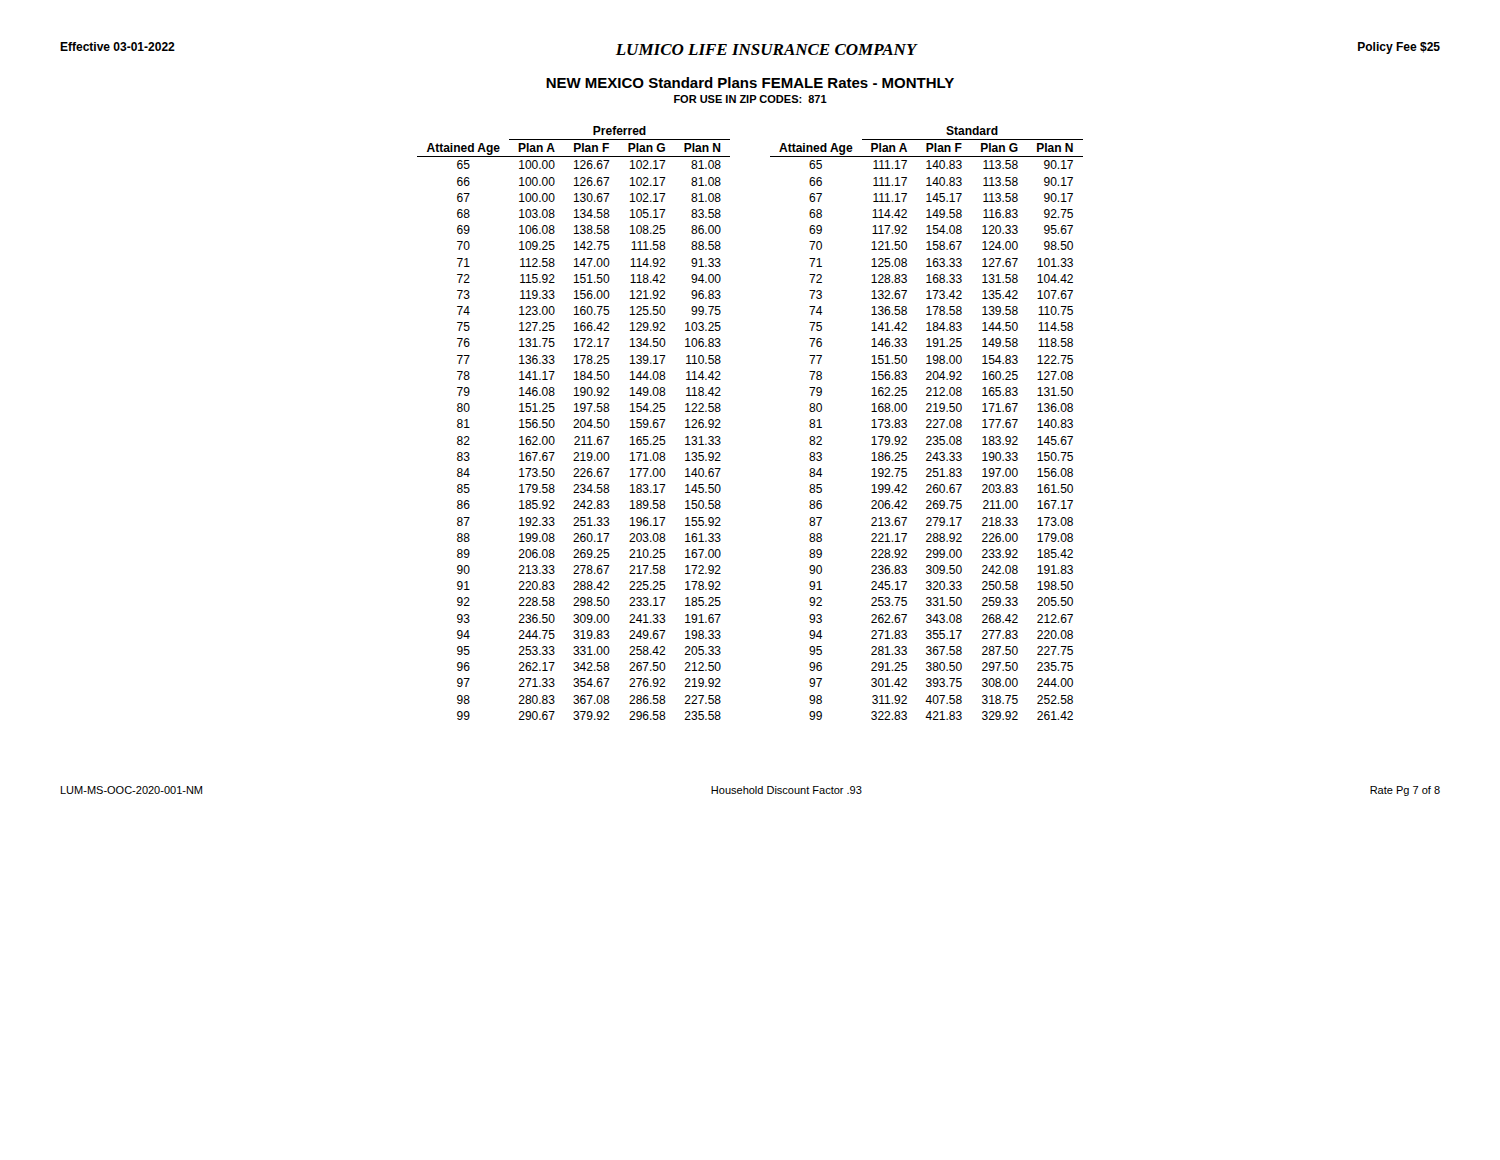Effective 03-01-2022
LUMICO LIFE INSURANCE COMPANY
Policy Fee $25
NEW MEXICO Standard Plans FEMALE Rates - MONTHLY
FOR USE IN ZIP CODES: 871
| | Preferred | | | Standard |
| --- | --- | --- | --- | --- |
| Attained Age | Plan A | Plan F | Plan G | Plan N | | Attained Age | Plan A | Plan F | Plan G | Plan N |
| 65 | 100.00 | 126.67 | 102.17 | 81.08 | | 65 | 111.17 | 140.83 | 113.58 | 90.17 |
| 66 | 100.00 | 126.67 | 102.17 | 81.08 | | 66 | 111.17 | 140.83 | 113.58 | 90.17 |
| 67 | 100.00 | 130.67 | 102.17 | 81.08 | | 67 | 111.17 | 145.17 | 113.58 | 90.17 |
| 68 | 103.08 | 134.58 | 105.17 | 83.58 | | 68 | 114.42 | 149.58 | 116.83 | 92.75 |
| 69 | 106.08 | 138.58 | 108.25 | 86.00 | | 69 | 117.92 | 154.08 | 120.33 | 95.67 |
| 70 | 109.25 | 142.75 | 111.58 | 88.58 | | 70 | 121.50 | 158.67 | 124.00 | 98.50 |
| 71 | 112.58 | 147.00 | 114.92 | 91.33 | | 71 | 125.08 | 163.33 | 127.67 | 101.33 |
| 72 | 115.92 | 151.50 | 118.42 | 94.00 | | 72 | 128.83 | 168.33 | 131.58 | 104.42 |
| 73 | 119.33 | 156.00 | 121.92 | 96.83 | | 73 | 132.67 | 173.42 | 135.42 | 107.67 |
| 74 | 123.00 | 160.75 | 125.50 | 99.75 | | 74 | 136.58 | 178.58 | 139.58 | 110.75 |
| 75 | 127.25 | 166.42 | 129.92 | 103.25 | | 75 | 141.42 | 184.83 | 144.50 | 114.58 |
| 76 | 131.75 | 172.17 | 134.50 | 106.83 | | 76 | 146.33 | 191.25 | 149.58 | 118.58 |
| 77 | 136.33 | 178.25 | 139.17 | 110.58 | | 77 | 151.50 | 198.00 | 154.83 | 122.75 |
| 78 | 141.17 | 184.50 | 144.08 | 114.42 | | 78 | 156.83 | 204.92 | 160.25 | 127.08 |
| 79 | 146.08 | 190.92 | 149.08 | 118.42 | | 79 | 162.25 | 212.08 | 165.83 | 131.50 |
| 80 | 151.25 | 197.58 | 154.25 | 122.58 | | 80 | 168.00 | 219.50 | 171.67 | 136.08 |
| 81 | 156.50 | 204.50 | 159.67 | 126.92 | | 81 | 173.83 | 227.08 | 177.67 | 140.83 |
| 82 | 162.00 | 211.67 | 165.25 | 131.33 | | 82 | 179.92 | 235.08 | 183.92 | 145.67 |
| 83 | 167.67 | 219.00 | 171.08 | 135.92 | | 83 | 186.25 | 243.33 | 190.33 | 150.75 |
| 84 | 173.50 | 226.67 | 177.00 | 140.67 | | 84 | 192.75 | 251.83 | 197.00 | 156.08 |
| 85 | 179.58 | 234.58 | 183.17 | 145.50 | | 85 | 199.42 | 260.67 | 203.83 | 161.50 |
| 86 | 185.92 | 242.83 | 189.58 | 150.58 | | 86 | 206.42 | 269.75 | 211.00 | 167.17 |
| 87 | 192.33 | 251.33 | 196.17 | 155.92 | | 87 | 213.67 | 279.17 | 218.33 | 173.08 |
| 88 | 199.08 | 260.17 | 203.08 | 161.33 | | 88 | 221.17 | 288.92 | 226.00 | 179.08 |
| 89 | 206.08 | 269.25 | 210.25 | 167.00 | | 89 | 228.92 | 299.00 | 233.92 | 185.42 |
| 90 | 213.33 | 278.67 | 217.58 | 172.92 | | 90 | 236.83 | 309.50 | 242.08 | 191.83 |
| 91 | 220.83 | 288.42 | 225.25 | 178.92 | | 91 | 245.17 | 320.33 | 250.58 | 198.50 |
| 92 | 228.58 | 298.50 | 233.17 | 185.25 | | 92 | 253.75 | 331.50 | 259.33 | 205.50 |
| 93 | 236.50 | 309.00 | 241.33 | 191.67 | | 93 | 262.67 | 343.08 | 268.42 | 212.67 |
| 94 | 244.75 | 319.83 | 249.67 | 198.33 | | 94 | 271.83 | 355.17 | 277.83 | 220.08 |
| 95 | 253.33 | 331.00 | 258.42 | 205.33 | | 95 | 281.33 | 367.58 | 287.50 | 227.75 |
| 96 | 262.17 | 342.58 | 267.50 | 212.50 | | 96 | 291.25 | 380.50 | 297.50 | 235.75 |
| 97 | 271.33 | 354.67 | 276.92 | 219.92 | | 97 | 301.42 | 393.75 | 308.00 | 244.00 |
| 98 | 280.83 | 367.08 | 286.58 | 227.58 | | 98 | 311.92 | 407.58 | 318.75 | 252.58 |
| 99 | 290.67 | 379.92 | 296.58 | 235.58 | | 99 | 322.83 | 421.83 | 329.92 | 261.42 |
LUM-MS-OOC-2020-001-NM
Household Discount Factor .93
Rate Pg 7 of 8